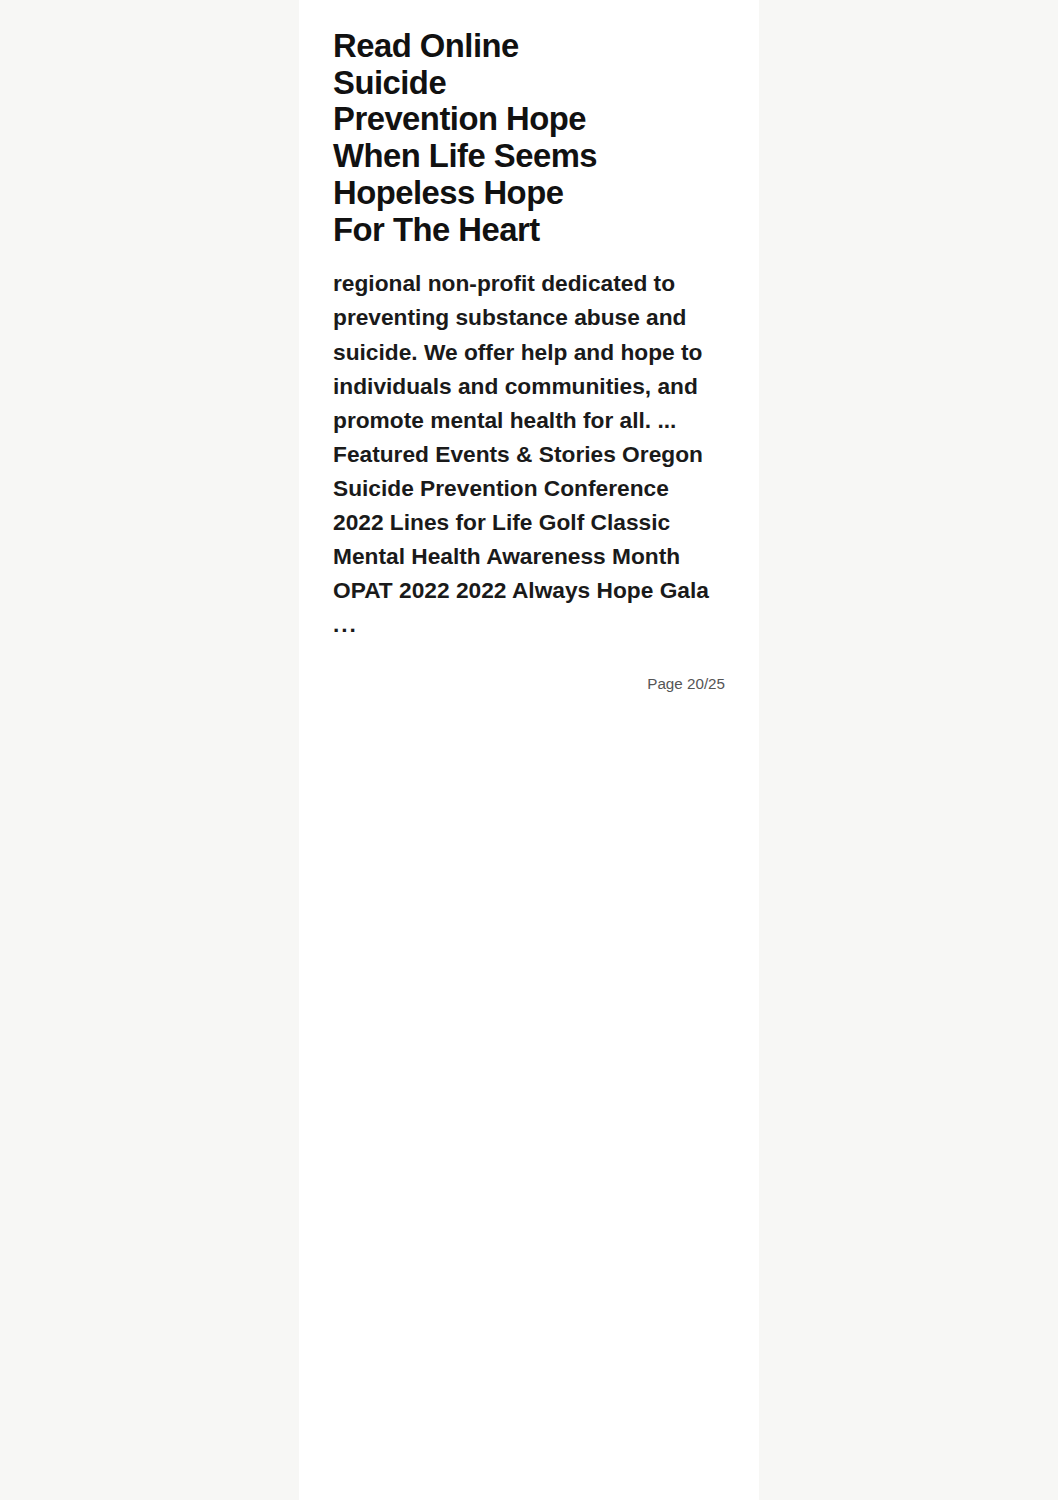Read Online Suicide Prevention Hope When Life Seems Hopeless Hope For The Heart
regional non-profit dedicated to preventing substance abuse and suicide. We offer help and hope to individuals and communities, and promote mental health for all. ... Featured Events & Stories Oregon Suicide Prevention Conference 2022 Lines for Life Golf Classic Mental Health Awareness Month OPAT 2022 2022 Always Hope Gala ...
Page 20/25